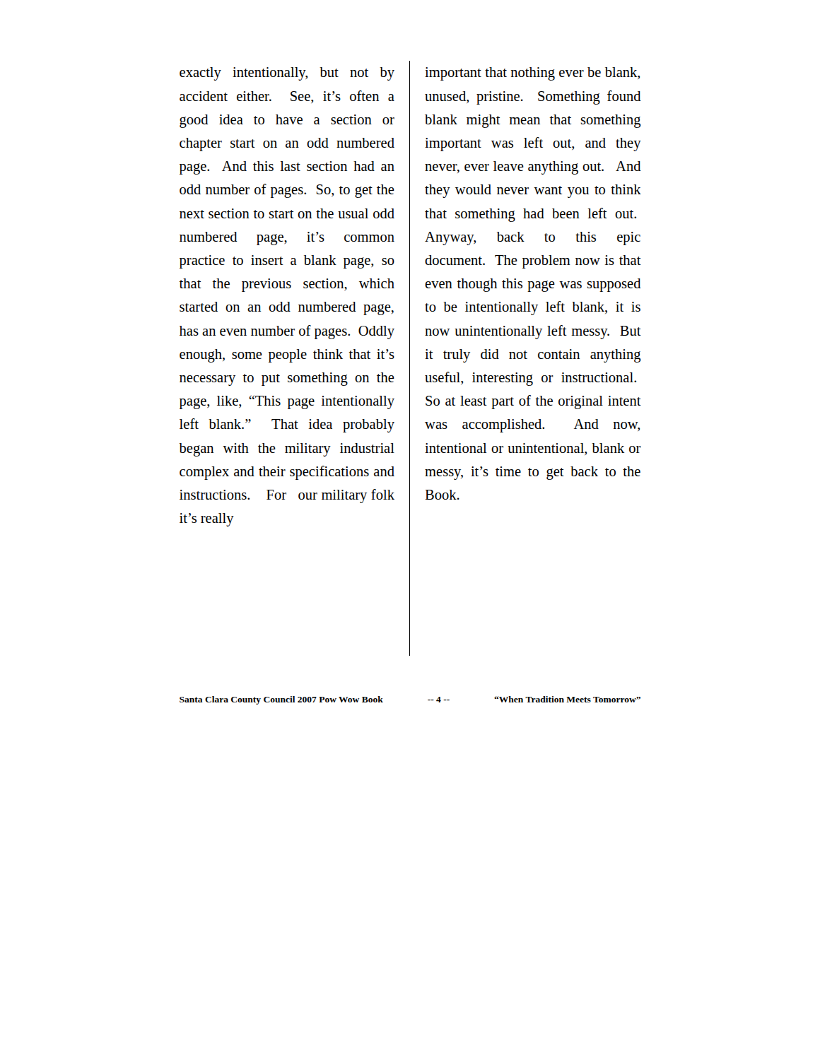exactly intentionally, but not by accident either. See, it’s often a good idea to have a section or chapter start on an odd numbered page. And this last section had an odd number of pages. So, to get the next section to start on the usual odd numbered page, it’s common practice to insert a blank page, so that the previous section, which started on an odd numbered page, has an even number of pages. Oddly enough, some people think that it’s necessary to put something on the page, like, “This page intentionally left blank.” That idea probably began with the military industrial complex and their specifications and instructions. For our military folk it’s really
important that nothing ever be blank, unused, pristine. Something found blank might mean that something important was left out, and they never, ever leave anything out. And they would never want you to think that something had been left out. Anyway, back to this epic document. The problem now is that even though this page was supposed to be intentionally left blank, it is now unintentionally left messy. But it truly did not contain anything useful, interesting or instructional. So at least part of the original intent was accomplished. And now, intentional or unintentional, blank or messy, it’s time to get back to the Book.
Santa Clara County Council 2007 Pow Wow Book -- 4 -- “When Tradition Meets Tomorrow”